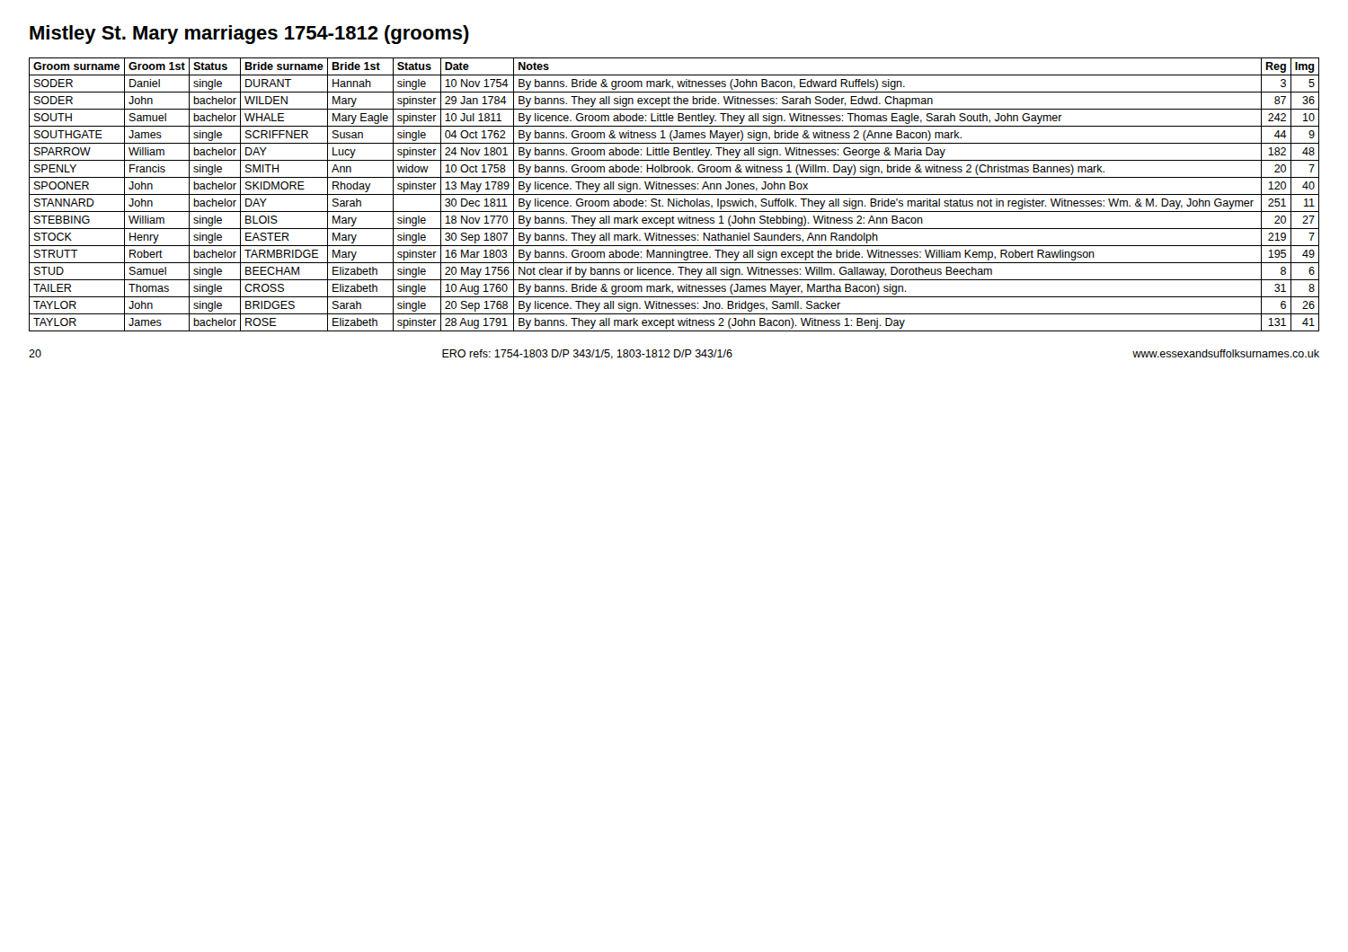Mistley St. Mary marriages 1754-1812 (grooms)
| Groom surname | Groom 1st | Status | Bride surname | Bride 1st | Status | Date | Notes | Reg | Img |
| --- | --- | --- | --- | --- | --- | --- | --- | --- | --- |
| SODER | Daniel | single | DURANT | Hannah | single | 10 Nov 1754 | By banns. Bride & groom mark, witnesses (John Bacon, Edward Ruffels) sign. | 3 | 5 |
| SODER | John | bachelor | WILDEN | Mary | spinster | 29 Jan 1784 | By banns. They all sign except the bride. Witnesses: Sarah Soder, Edwd. Chapman | 87 | 36 |
| SOUTH | Samuel | bachelor | WHALE | Mary Eagle | spinster | 10 Jul 1811 | By licence. Groom abode: Little Bentley. They all sign. Witnesses: Thomas Eagle, Sarah South, John Gaymer | 242 | 10 |
| SOUTHGATE | James | single | SCRIFFNER | Susan | single | 04 Oct 1762 | By banns. Groom & witness 1 (James Mayer) sign, bride & witness 2 (Anne Bacon) mark. | 44 | 9 |
| SPARROW | William | bachelor | DAY | Lucy | spinster | 24 Nov 1801 | By banns. Groom abode: Little Bentley. They all sign. Witnesses: George & Maria Day | 182 | 48 |
| SPENLY | Francis | single | SMITH | Ann | widow | 10 Oct 1758 | By banns. Groom abode: Holbrook. Groom & witness 1 (Willm. Day) sign, bride & witness 2 (Christmas Bannes) mark. | 20 | 7 |
| SPOONER | John | bachelor | SKIDMORE | Rhoday | spinster | 13 May 1789 | By licence. They all sign. Witnesses: Ann Jones, John Box | 120 | 40 |
| STANNARD | John | bachelor | DAY | Sarah | | 30 Dec 1811 | By licence. Groom abode: St. Nicholas, Ipswich, Suffolk. They all sign. Bride's marital status not in register. Witnesses: Wm. & M. Day, John Gaymer | 251 | 11 |
| STEBBING | William | single | BLOIS | Mary | single | 18 Nov 1770 | By banns. They all mark except witness 1 (John Stebbing). Witness 2: Ann Bacon | 20 | 27 |
| STOCK | Henry | single | EASTER | Mary | single | 30 Sep 1807 | By banns. They all mark. Witnesses: Nathaniel Saunders, Ann Randolph | 219 | 7 |
| STRUTT | Robert | bachelor | TARMBRIDGE | Mary | spinster | 16 Mar 1803 | By banns. Groom abode: Manningtree. They all sign except the bride. Witnesses: William Kemp, Robert Rawlingson | 195 | 49 |
| STUD | Samuel | single | BEECHAM | Elizabeth | single | 20 May 1756 | Not clear if by banns or licence. They all sign. Witnesses: Willm. Gallaway, Dorotheus Beecham | 8 | 6 |
| TAILER | Thomas | single | CROSS | Elizabeth | single | 10 Aug 1760 | By banns. Bride & groom mark, witnesses (James Mayer, Martha Bacon) sign. | 31 | 8 |
| TAYLOR | John | single | BRIDGES | Sarah | single | 20 Sep 1768 | By licence. They all sign. Witnesses: Jno. Bridges, Samll. Sacker | 6 | 26 |
| TAYLOR | James | bachelor | ROSE | Elizabeth | spinster | 28 Aug 1791 | By banns. They all mark except witness 2 (John Bacon). Witness 1: Benj. Day | 131 | 41 |
20
ERO refs: 1754-1803 D/P 343/1/5, 1803-1812 D/P 343/1/6
www.essexandsuffolksurnames.co.uk